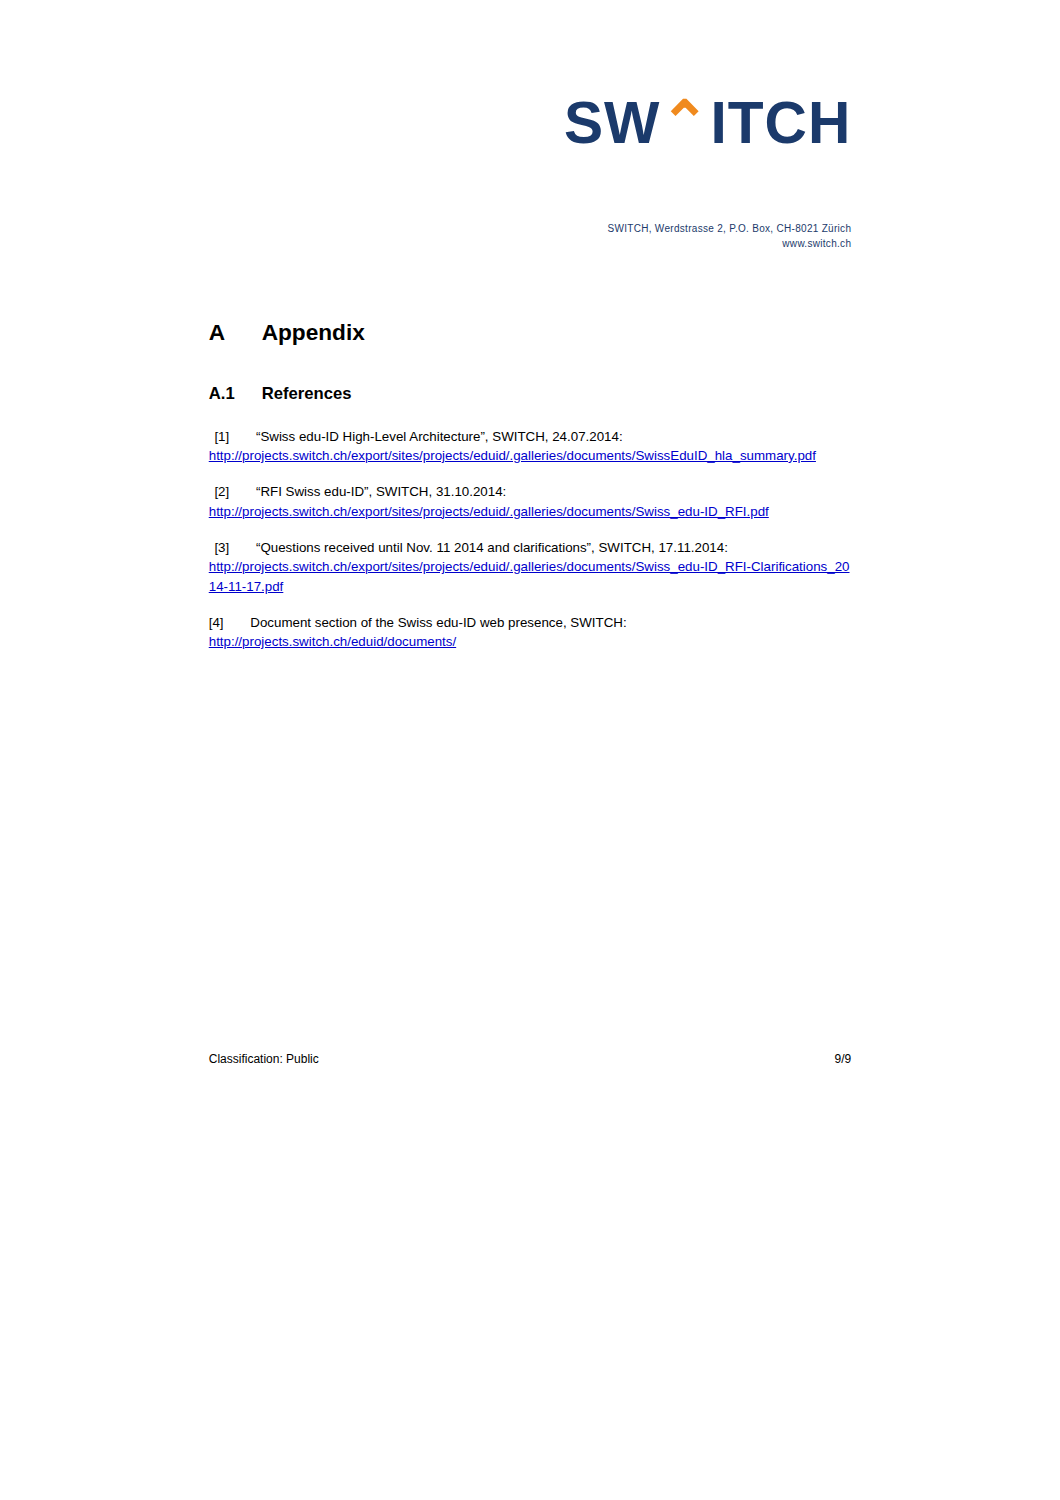SW⌃ITCH
SWITCH, Werdstrasse 2, P.O. Box, CH-8021 Zürich
www.switch.ch
AAppendix
A.1 References
[1]“Swiss edu-ID High-Level Architecture”, SWITCH, 24.07.2014:
http://projects.switch.ch/export/sites/projects/eduid/.galleries/documents/SwissEduID_hla_summary.pdf
[2]“RFI Swiss edu-ID”, SWITCH, 31.10.2014:
http://projects.switch.ch/export/sites/projects/eduid/.galleries/documents/Swiss_edu-ID_RFI.pdf
[3]“Questions received until Nov. 11 2014 and clarifications”, SWITCH, 17.11.2014:
http://projects.switch.ch/export/sites/projects/eduid/.galleries/documents/Swiss_edu-ID_RFI-Clarifications_2014-11-17.pdf
[4] Document section of the Swiss edu-ID web presence, SWITCH:
http://projects.switch.ch/eduid/documents/
Classification: Public 9/9